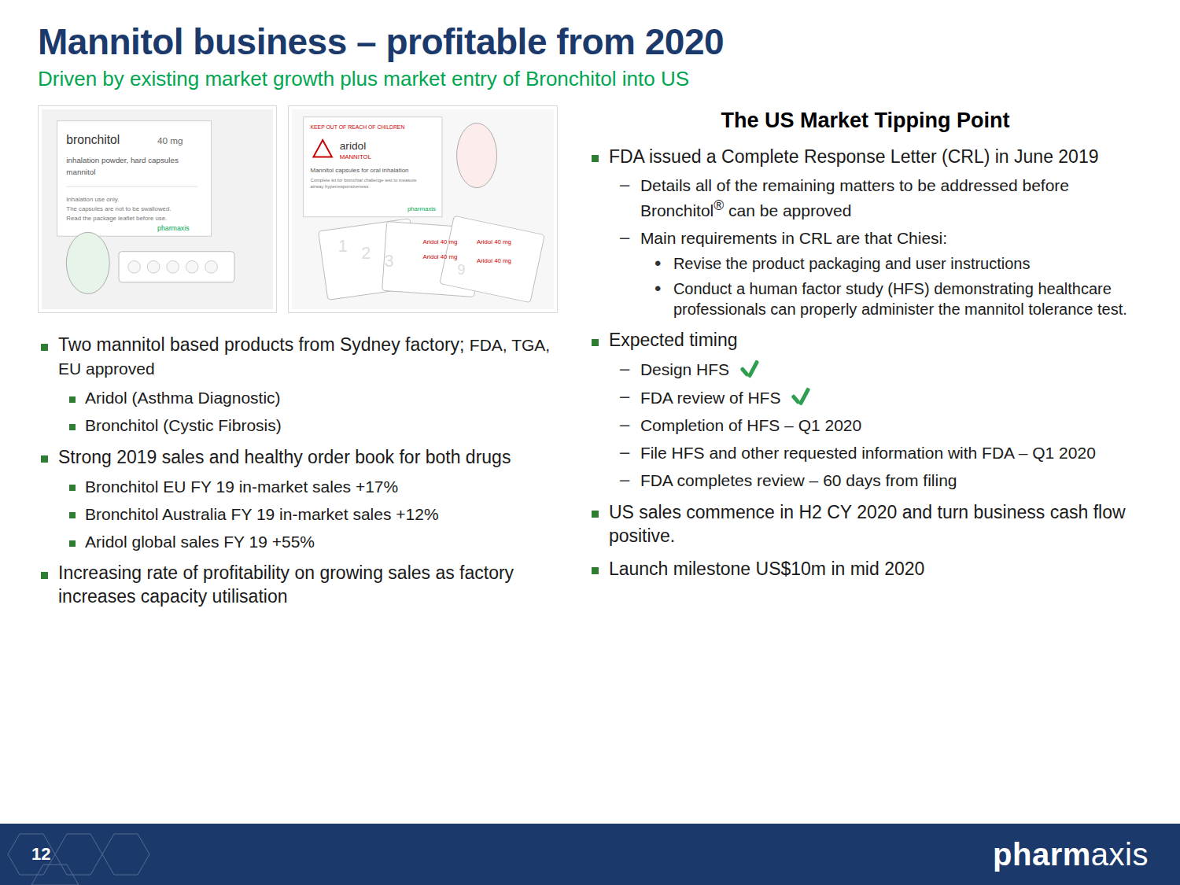Mannitol business – profitable from 2020
Driven by existing market growth plus market entry of Bronchitol into US
Two mannitol based products from Sydney factory; FDA, TGA, EU approved
Aridol (Asthma Diagnostic)
Bronchitol (Cystic Fibrosis)
Strong 2019 sales and healthy order book for both drugs
Bronchitol EU FY 19 in-market sales +17%
Bronchitol Australia FY 19 in-market sales +12%
Aridol global sales FY 19 +55%
Increasing rate of profitability on growing sales as factory increases capacity utilisation
The US Market Tipping Point
FDA issued a Complete Response Letter (CRL) in June 2019
Details all of the remaining matters to be addressed before Bronchitol® can be approved
Main requirements in CRL are that Chiesi:
Revise the product packaging and user instructions
Conduct a human factor study (HFS) demonstrating healthcare professionals can properly administer the mannitol tolerance test.
Expected timing
Design HFS
FDA review of HFS
Completion of HFS – Q1 2020
File HFS and other requested information with FDA – Q1 2020
FDA completes review – 60 days from filing
US sales commence in H2 CY 2020 and turn business cash flow positive.
Launch milestone US$10m in mid 2020
12
pharmaxis